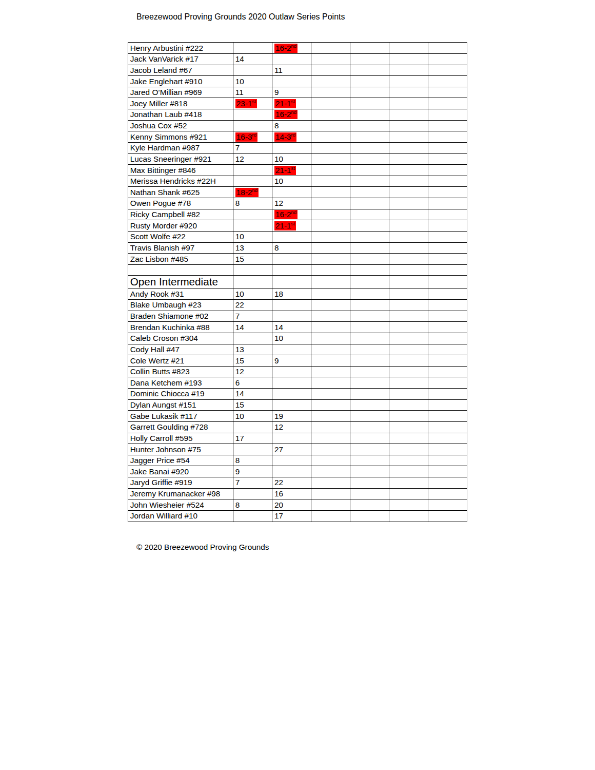Breezewood Proving Grounds 2020 Outlaw Series Points
| Henry Arbustini #222 | | 16-2 nd | | | | |
| Jack VanVarick #17 | 14 | | | | | |
| Jacob Leland #67 | | 11 | | | | |
| Jake Englehart #910 | 10 | | | | | |
| Jared O’Millian #969 | 11 | 9 | | | | |
| Joey Miller #818 | 23-1 st | 21-1 st | | | | |
| Jonathan Laub #418 | | 16-2 nd | | | | |
| Joshua Cox #52 | | 8 | | | | |
| Kenny Simmons #921 | 16-3 rd | 14-3 rd | | | | |
| Kyle Hardman #987 | 7 | | | | | |
| Lucas Sneeringer #921 | 12 | 10 | | | | |
| Max Bittinger #846 | | 21-1 st | | | | |
| Merissa Hendricks #22H | | 10 | | | | |
| Nathan Shank #625 | 18-2 nd | | | | | |
| Owen Pogue #78 | 8 | 12 | | | | |
| Ricky Campbell #82 | | 16-2 nd | | | | |
| Rusty Morder #920 | | 21-1 st | | | | |
| Scott Wolfe #22 | 10 | | | | | |
| Travis Blanish #97 | 13 | 8 | | | | |
| Zac Lisbon #485 | 15 | | | | | |
| Open Intermediate | | | | | | |
| Andy Rook #31 | 10 | 18 | | | | |
| Blake Umbaugh #23 | 22 | | | | | |
| Braden Shiamone #02 | 7 | | | | | |
| Brendan Kuchinka #88 | 14 | 14 | | | | |
| Caleb Croson #304 | | 10 | | | | |
| Cody Hall #47 | 13 | | | | | |
| Cole Wertz #21 | 15 | 9 | | | | |
| Collin Butts #823 | 12 | | | | | |
| Dana Ketchem #193 | 6 | | | | | |
| Dominic Chiocca #19 | 14 | | | | | |
| Dylan Aungst #151 | 15 | | | | | |
| Gabe Lukasik #117 | 10 | 19 | | | | |
| Garrett Goulding #728 | | 12 | | | | |
| Holly Carroll #595 | 17 | | | | | |
| Hunter Johnson #75 | | 27 | | | | |
| Jagger Price #54 | 8 | | | | | |
| Jake Banai #920 | 9 | | | | | |
| Jaryd Griffie #919 | 7 | 22 | | | | |
| Jeremy Krumanacker #98 | | 16 | | | | |
| John Wiesheier #524 | 8 | 20 | | | | |
| Jordan Williard #10 | | 17 | | | | |
© 2020 Breezewood Proving Grounds